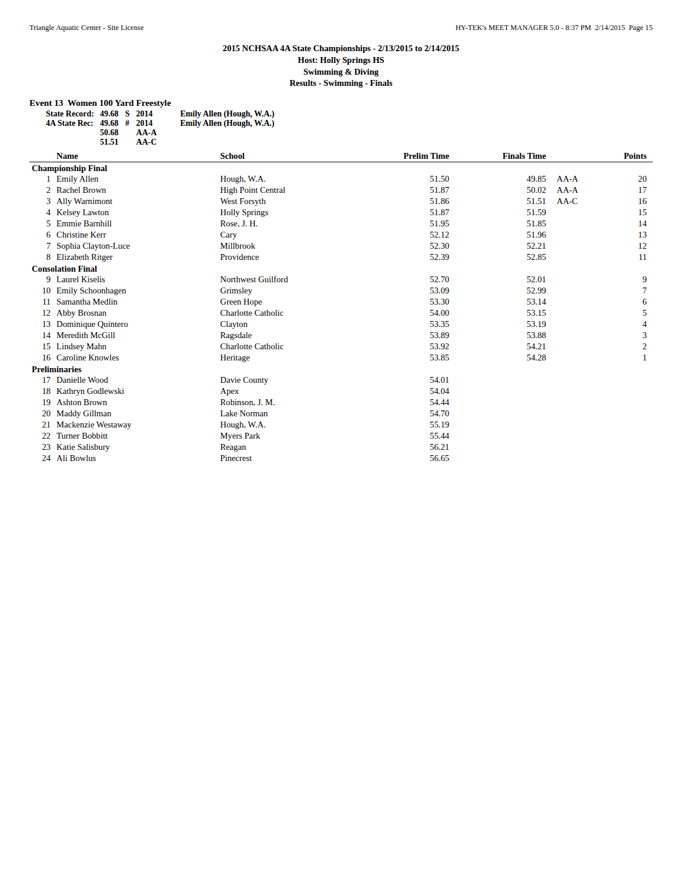Triangle Aquatic Center - Site License HY-TEK's MEET MANAGER 5.0 - 8:37 PM 2/14/2015 Page 15
2015 NCHSAA 4A State Championships - 2/13/2015 to 2/14/2015
Host: Holly Springs HS
Swimming & Diving
Results - Swimming - Finals
Event 13 Women 100 Yard Freestyle
| State Record: | 49.68 | S | 2014 | Emily Allen (Hough, W.A.) |
| 4A State Rec: | 49.68 | # | 2014 | Emily Allen (Hough, W.A.) |
| | 50.68 | | AA-A | |
| | 51.51 | | AA-C | |
| | Name | School | Prelim Time | Finals Time | | Points |
| --- | --- | --- | --- | --- | --- | --- |
| Championship Final |
| 1 | Emily Allen | Hough, W.A. | 51.50 | 49.85 | AA-A | 20 |
| 2 | Rachel Brown | High Point Central | 51.87 | 50.02 | AA-A | 17 |
| 3 | Ally Warnimont | West Forsyth | 51.86 | 51.51 | AA-C | 16 |
| 4 | Kelsey Lawton | Holly Springs | 51.87 | 51.59 | | 15 |
| 5 | Emmie Barnhill | Rose, J. H. | 51.95 | 51.85 | | 14 |
| 6 | Christine Kerr | Cary | 52.12 | 51.96 | | 13 |
| 7 | Sophia Clayton-Luce | Millbrook | 52.30 | 52.21 | | 12 |
| 8 | Elizabeth Ritger | Providence | 52.39 | 52.85 | | 11 |
| Consolation Final |
| 9 | Laurel Kiselis | Northwest Guilford | 52.70 | 52.01 | | 9 |
| 10 | Emily Schoonhagen | Grimsley | 53.09 | 52.99 | | 7 |
| 11 | Samantha Medlin | Green Hope | 53.30 | 53.14 | | 6 |
| 12 | Abby Brosnan | Charlotte Catholic | 54.00 | 53.15 | | 5 |
| 13 | Dominique Quintero | Clayton | 53.35 | 53.19 | | 4 |
| 14 | Meredith McGill | Ragsdale | 53.89 | 53.88 | | 3 |
| 15 | Lindsey Mahn | Charlotte Catholic | 53.92 | 54.21 | | 2 |
| 16 | Caroline Knowles | Heritage | 53.85 | 54.28 | | 1 |
| Preliminaries |
| 17 | Danielle Wood | Davie County | 54.01 | | | |
| 18 | Kathryn Godlewski | Apex | 54.04 | | | |
| 19 | Ashton Brown | Robinson, J. M. | 54.44 | | | |
| 20 | Maddy Gillman | Lake Norman | 54.70 | | | |
| 21 | Mackenzie Westaway | Hough, W.A. | 55.19 | | | |
| 22 | Turner Bobbitt | Myers Park | 55.44 | | | |
| 23 | Katie Salisbury | Reagan | 56.21 | | | |
| 24 | Ali Bowlus | Pinecrest | 56.65 | | | |